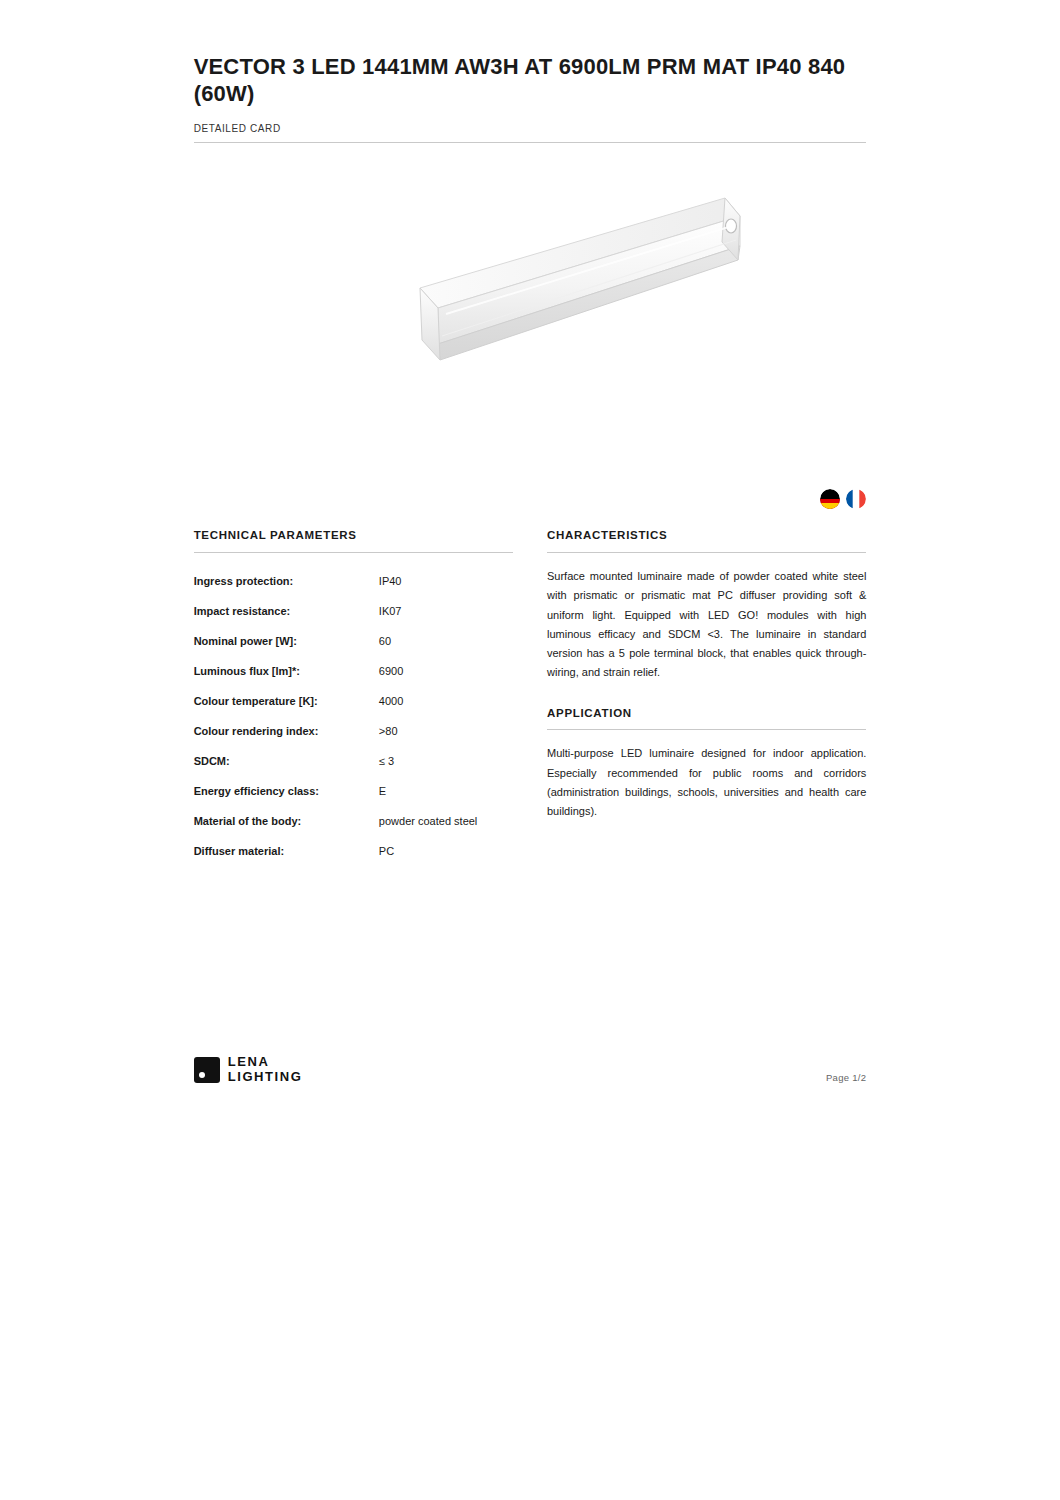VECTOR 3 LED 1441MM AW3H AT 6900LM PRM MAT IP40 840 (60W)
DETAILED CARD
Technical parameters
| Ingress protection: | IP40 |
| Impact resistance: | IK07 |
| Nominal power [W]: | 60 |
| Luminous flux [lm]*: | 6900 |
| Colour temperature [K]: | 4000 |
| Colour rendering index: | >80 |
| SDCM: | ≤ 3 |
| Energy efficiency class: | E |
| Material of the body: | powder coated steel |
| Diffuser material: | PC |
Characteristics
Surface mounted luminaire made of powder coated white steel with prismatic or prismatic mat PC diffuser providing soft & uniform light. Equipped with LED GO! modules with high luminous efficacy and SDCM <3. The luminaire in standard version has a 5 pole terminal block, that enables quick through-wiring, and strain relief.
Application
Multi-purpose LED luminaire designed for indoor application. Especially recommended for public rooms and corridors (administration buildings, schools, universities and health care buildings).
LENA LIGHTING
Page 1/2